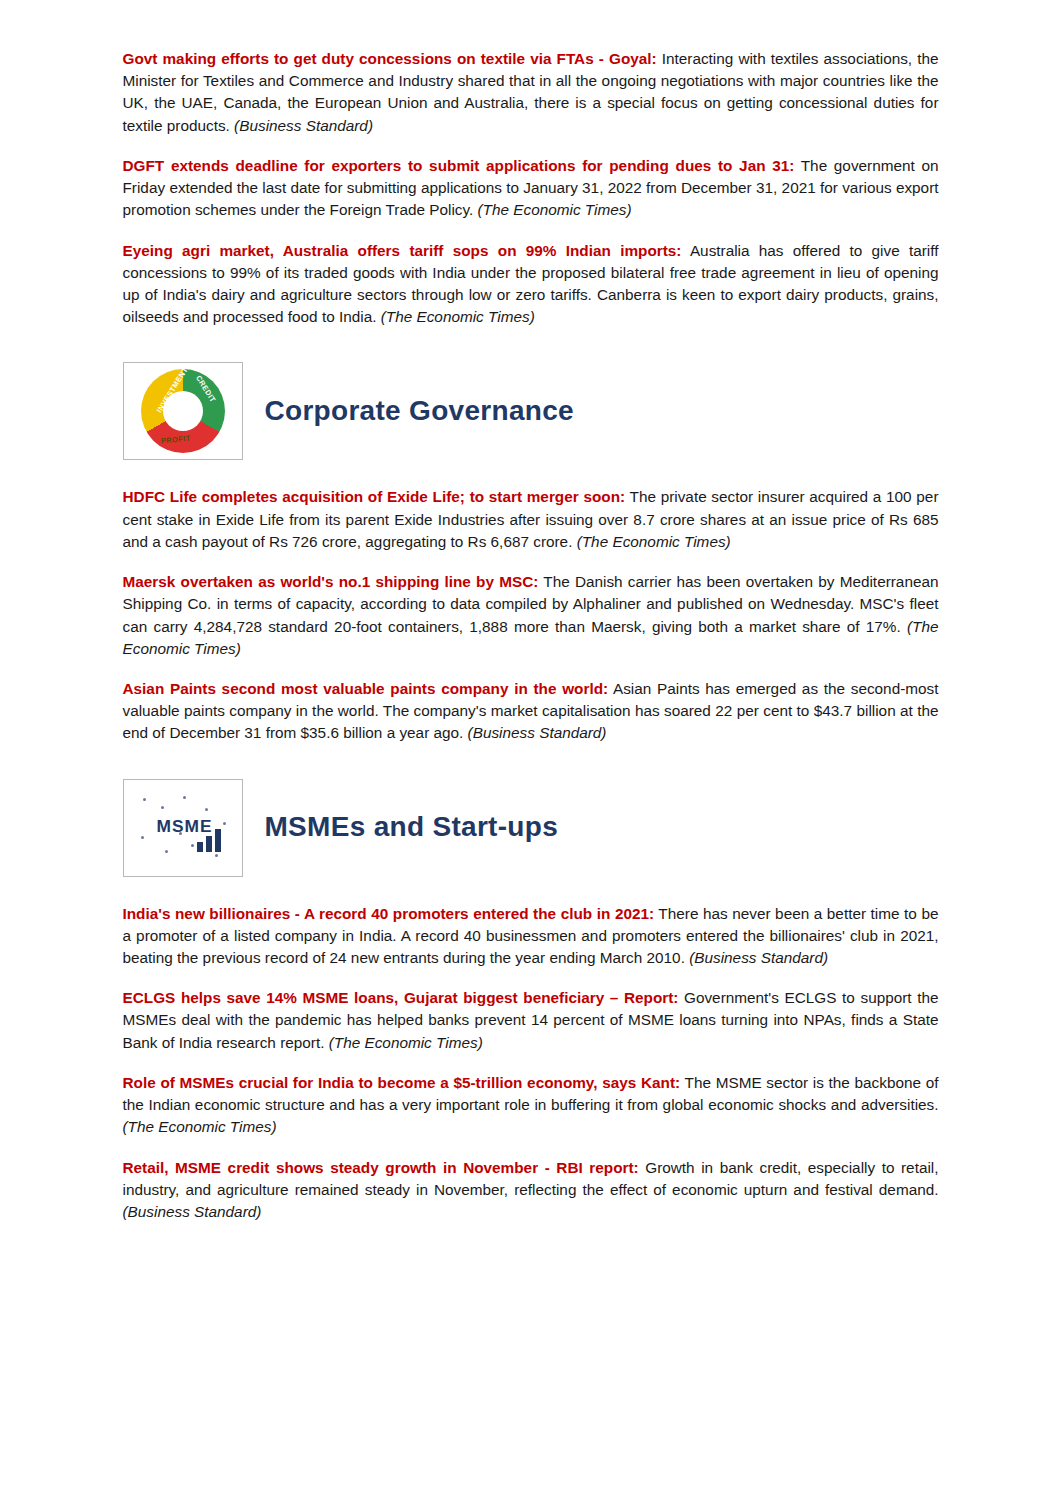Govt making efforts to get duty concessions on textile via FTAs - Goyal: Interacting with textiles associations, the Minister for Textiles and Commerce and Industry shared that in all the ongoing negotiations with major countries like the UK, the UAE, Canada, the European Union and Australia, there is a special focus on getting concessional duties for textile products. (Business Standard)
DGFT extends deadline for exporters to submit applications for pending dues to Jan 31: The government on Friday extended the last date for submitting applications to January 31, 2022 from December 31, 2021 for various export promotion schemes under the Foreign Trade Policy. (The Economic Times)
Eyeing agri market, Australia offers tariff sops on 99% Indian imports: Australia has offered to give tariff concessions to 99% of its traded goods with India under the proposed bilateral free trade agreement in lieu of opening up of India's dairy and agriculture sectors through low or zero tariffs. Canberra is keen to export dairy products, grains, oilseeds and processed food to India. (The Economic Times)
INVESTMENT CREDIT PROFIT
Corporate Governance
HDFC Life completes acquisition of Exide Life; to start merger soon: The private sector insurer acquired a 100 per cent stake in Exide Life from its parent Exide Industries after issuing over 8.7 crore shares at an issue price of Rs 685 and a cash payout of Rs 726 crore, aggregating to Rs 6,687 crore. (The Economic Times)
Maersk overtaken as world's no.1 shipping line by MSC: The Danish carrier has been overtaken by Mediterranean Shipping Co. in terms of capacity, according to data compiled by Alphaliner and published on Wednesday. MSC's fleet can carry 4,284,728 standard 20-foot containers, 1,888 more than Maersk, giving both a market share of 17%. (The Economic Times)
Asian Paints second most valuable paints company in the world: Asian Paints has emerged as the second-most valuable paints company in the world. The company's market capitalisation has soared 22 per cent to $43.7 billion at the end of December 31 from $35.6 billion a year ago. (Business Standard)
MSME
MSMEs and Start-ups
India's new billionaires - A record 40 promoters entered the club in 2021: There has never been a better time to be a promoter of a listed company in India. A record 40 businessmen and promoters entered the billionaires' club in 2021, beating the previous record of 24 new entrants during the year ending March 2010. (Business Standard)
ECLGS helps save 14% MSME loans, Gujarat biggest beneficiary – Report: Government's ECLGS to support the MSMEs deal with the pandemic has helped banks prevent 14 percent of MSME loans turning into NPAs, finds a State Bank of India research report. (The Economic Times)
Role of MSMEs crucial for India to become a $5-trillion economy, says Kant: The MSME sector is the backbone of the Indian economic structure and has a very important role in buffering it from global economic shocks and adversities. (The Economic Times)
Retail, MSME credit shows steady growth in November - RBI report: Growth in bank credit, especially to retail, industry, and agriculture remained steady in November, reflecting the effect of economic upturn and festival demand. (Business Standard)